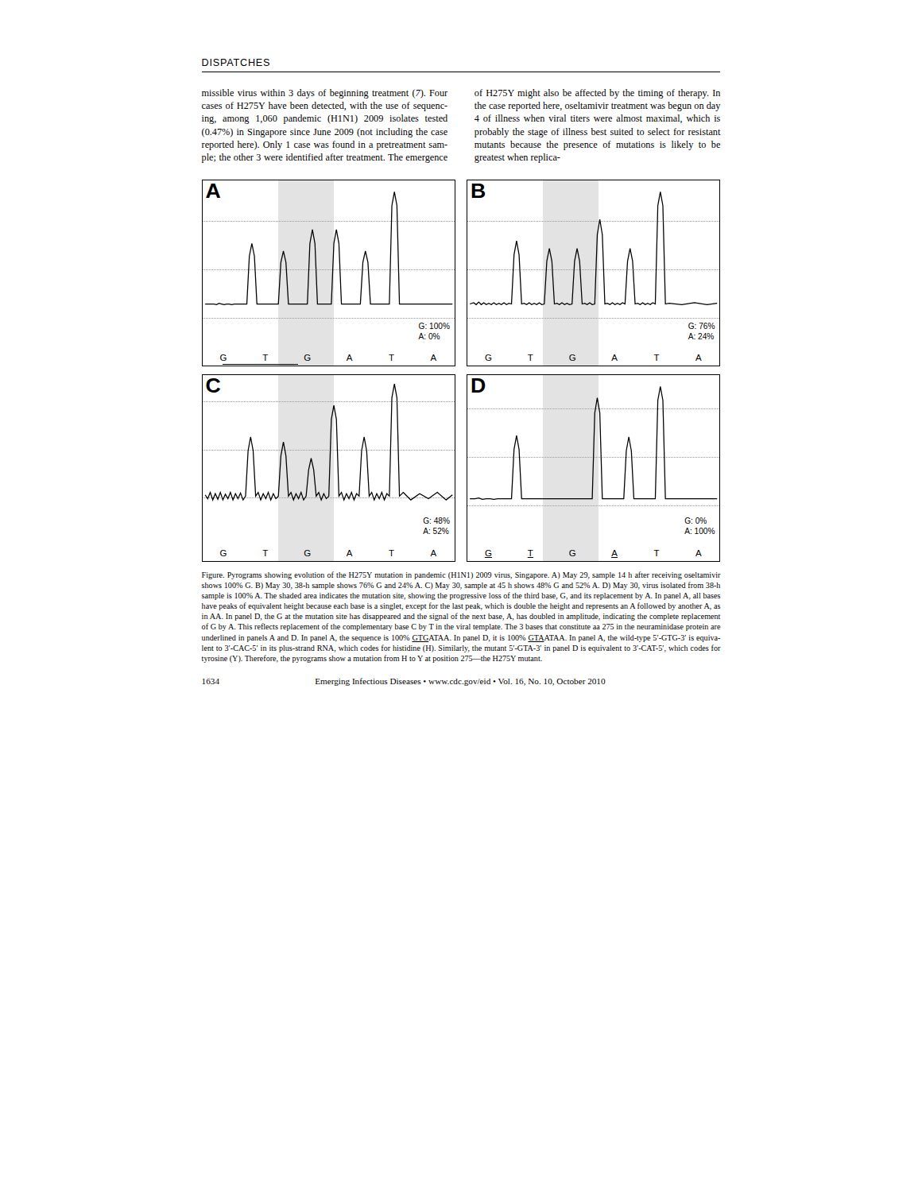DISPATCHES
missible virus within 3 days of beginning treatment (7). Four cases of H275Y have been detected, with the use of sequencing, among 1,060 pandemic (H1N1) 2009 isolates tested (0.47%) in Singapore since June 2009 (not including the case reported here). Only 1 case was found in a pretreatment sample; the other 3 were identified after treatment. The emergence of H275Y might also be affected by the timing of therapy. In the case reported here, oseltamivir treatment was begun on day 4 of illness when viral titers were almost maximal, which is probably the stage of illness best suited to select for resistant mutants because the presence of mutations is likely to be greatest when replica-
A
G: 100%
A: 0%
GTGATA
B
G: 76%
A: 24%
GTGATA
C
G: 48%
A: 52%
GTGATA
D
G: 0%
A: 100%
GTGATA
Figure. Pyrograms showing evolution of the H275Y mutation in pandemic (H1N1) 2009 virus, Singapore. A) May 29, sample 14 h after receiving oseltamivir shows 100% G. B) May 30, 38-h sample shows 76% G and 24% A. C) May 30, sample at 45 h shows 48% G and 52% A. D) May 30, virus isolated from 38-h sample is 100% A. The shaded area indicates the mutation site, showing the progressive loss of the third base, G, and its replacement by A. In panel A, all bases have peaks of equivalent height because each base is a singlet, except for the last peak, which is double the height and represents an A followed by another A, as in AA. In panel D, the G at the mutation site has disappeared and the signal of the next base, A, has doubled in amplitude, indicating the complete replacement of G by A. This reflects replacement of the complementary base C by T in the viral template. The 3 bases that constitute aa 275 in the neuraminidase protein are underlined in panels A and D. In panel A, the sequence is 100% GTGATAA. In panel D, it is 100% GTAATAA. In panel A, the wild-type 5′-GTG-3′ is equivalent to 3′-CAC-5′ in its plus-strand RNA, which codes for histidine (H). Similarly, the mutant 5′-GTA-3′ in panel D is equivalent to 3′-CAT-5′, which codes for tyrosine (Y). Therefore, the pyrograms show a mutation from H to Y at position 275—the H275Y mutant.
1634
Emerging Infectious Diseases • www.cdc.gov/eid • Vol. 16, No. 10, October 2010